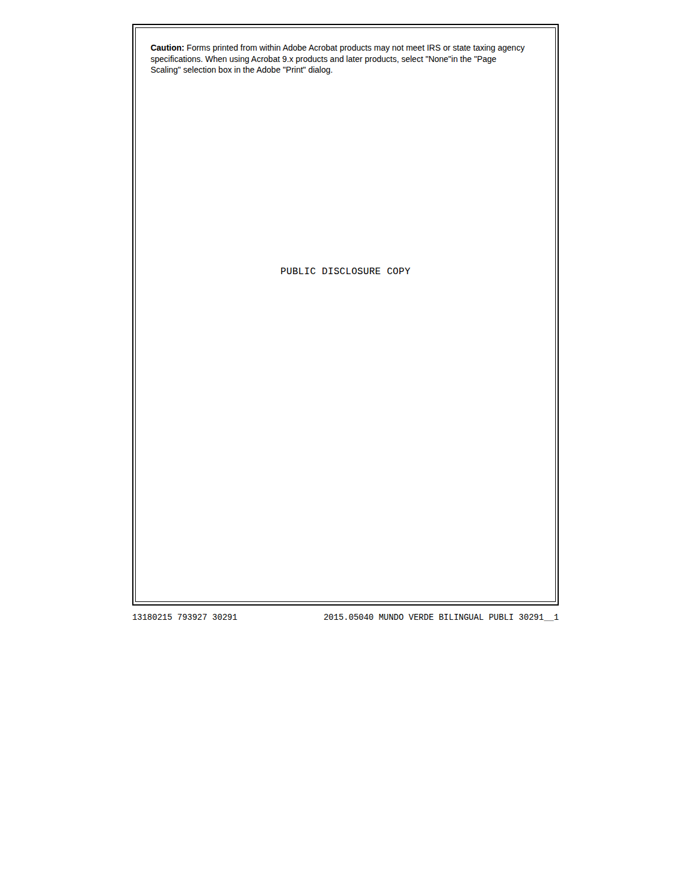Caution: Forms printed from within Adobe Acrobat products may not meet IRS or state taxing agency specifications. When using Acrobat 9.x products and later products, select "None"in the "Page Scaling" selection box in the Adobe "Print" dialog.
PUBLIC DISCLOSURE COPY
13180215 793927 30291 2015.05040 MUNDO VERDE BILINGUAL PUBLI 30291__1